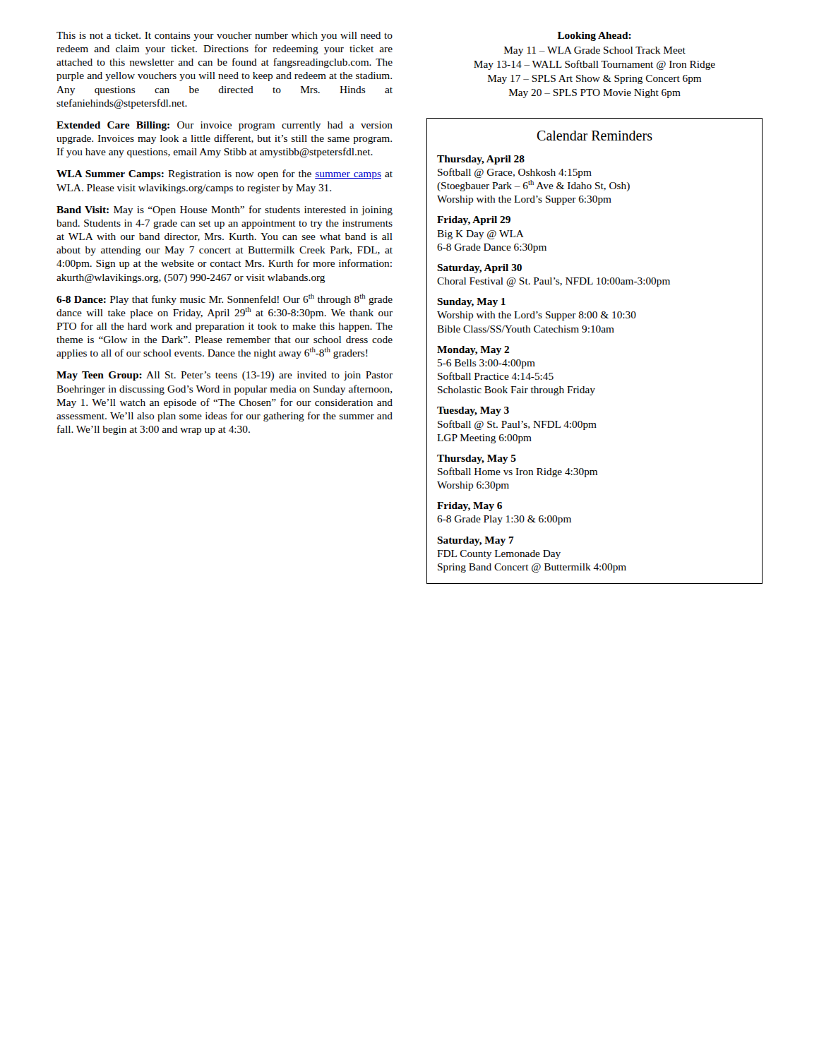This is not a ticket. It contains your voucher number which you will need to redeem and claim your ticket. Directions for redeeming your ticket are attached to this newsletter and can be found at fangsreadingclub.com. The purple and yellow vouchers you will need to keep and redeem at the stadium. Any questions can be directed to Mrs. Hinds at stefaniehinds@stpetersfdl.net.
Extended Care Billing: Our invoice program currently had a version upgrade. Invoices may look a little different, but it’s still the same program. If you have any questions, email Amy Stibb at amystibb@stpetersfdl.net.
WLA Summer Camps: Registration is now open for the summer camps at WLA. Please visit wlavikings.org/camps to register by May 31.
Band Visit: May is “Open House Month” for students interested in joining band. Students in 4-7 grade can set up an appointment to try the instruments at WLA with our band director, Mrs. Kurth. You can see what band is all about by attending our May 7 concert at Buttermilk Creek Park, FDL, at 4:00pm. Sign up at the website or contact Mrs. Kurth for more information: akurth@wlavikings.org, (507) 990-2467 or visit wlabands.org
6-8 Dance: Play that funky music Mr. Sonnenfeld! Our 6th through 8th grade dance will take place on Friday, April 29th at 6:30-8:30pm. We thank our PTO for all the hard work and preparation it took to make this happen. The theme is “Glow in the Dark”. Please remember that our school dress code applies to all of our school events. Dance the night away 6th-8th graders!
May Teen Group: All St. Peter’s teens (13-19) are invited to join Pastor Boehringer in discussing God’s Word in popular media on Sunday afternoon, May 1. We’ll watch an episode of “The Chosen” for our consideration and assessment. We’ll also plan some ideas for our gathering for the summer and fall. We’ll begin at 3:00 and wrap up at 4:30.
Looking Ahead:
May 11 – WLA Grade School Track Meet
May 13-14 – WALL Softball Tournament @ Iron Ridge
May 17 – SPLS Art Show & Spring Concert 6pm
May 20 – SPLS PTO Movie Night 6pm
Calendar Reminders
Thursday, April 28 Softball @ Grace, Oshkosh 4:15pm (Stoegbauer Park – 6th Ave & Idaho St, Osh) Worship with the Lord’s Supper 6:30pm
Friday, April 29 Big K Day @ WLA 6-8 Grade Dance 6:30pm
Saturday, April 30 Choral Festival @ St. Paul’s, NFDL 10:00am-3:00pm
Sunday, May 1 Worship with the Lord’s Supper 8:00 & 10:30 Bible Class/SS/Youth Catechism 9:10am
Monday, May 2 5-6 Bells 3:00-4:00pm Softball Practice 4:14-5:45 Scholastic Book Fair through Friday
Tuesday, May 3 Softball @ St. Paul’s, NFDL 4:00pm LGP Meeting 6:00pm
Thursday, May 5 Softball Home vs Iron Ridge 4:30pm Worship 6:30pm
Friday, May 6 6-8 Grade Play 1:30 & 6:00pm
Saturday, May 7 FDL County Lemonade Day Spring Band Concert @ Buttermilk 4:00pm